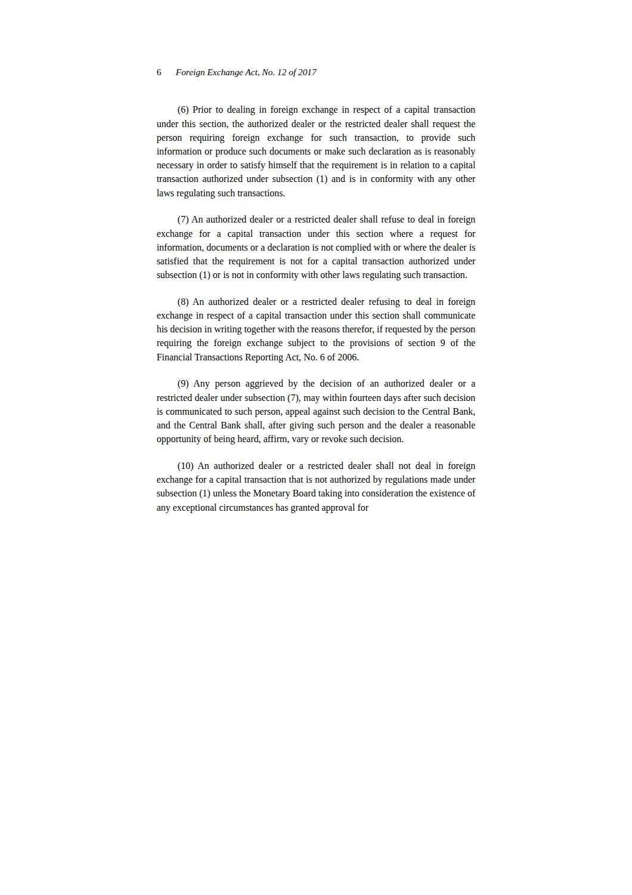6 Foreign Exchange Act, No. 12 of 2017
(6) Prior to dealing in foreign exchange in respect of a capital transaction under this section, the authorized dealer or the restricted dealer shall request the person requiring foreign exchange for such transaction, to provide such information or produce such documents or make such declaration as is reasonably necessary in order to satisfy himself that the requirement is in relation to a capital transaction authorized under subsection (1) and is in conformity with any other laws regulating such transactions.
(7) An authorized dealer or a restricted dealer shall refuse to deal in foreign exchange for a capital transaction under this section where a request for information, documents or a declaration is not complied with or where the dealer is satisfied that the requirement is not for a capital transaction authorized under subsection (1) or is not in conformity with other laws regulating such transaction.
(8) An authorized dealer or a restricted dealer refusing to deal in foreign exchange in respect of a capital transaction under this section shall communicate his decision in writing together with the reasons therefor, if requested by the person requiring the foreign exchange subject to the provisions of section 9 of the Financial Transactions Reporting Act, No. 6 of 2006.
(9) Any person aggrieved by the decision of an authorized dealer or a restricted dealer under subsection (7), may within fourteen days after such decision is communicated to such person, appeal against such decision to the Central Bank, and the Central Bank shall, after giving such person and the dealer a reasonable opportunity of being heard, affirm, vary or revoke such decision.
(10) An authorized dealer or a restricted dealer shall not deal in foreign exchange for a capital transaction that is not authorized by regulations made under subsection (1) unless the Monetary Board taking into consideration the existence of any exceptional circumstances has granted approval for